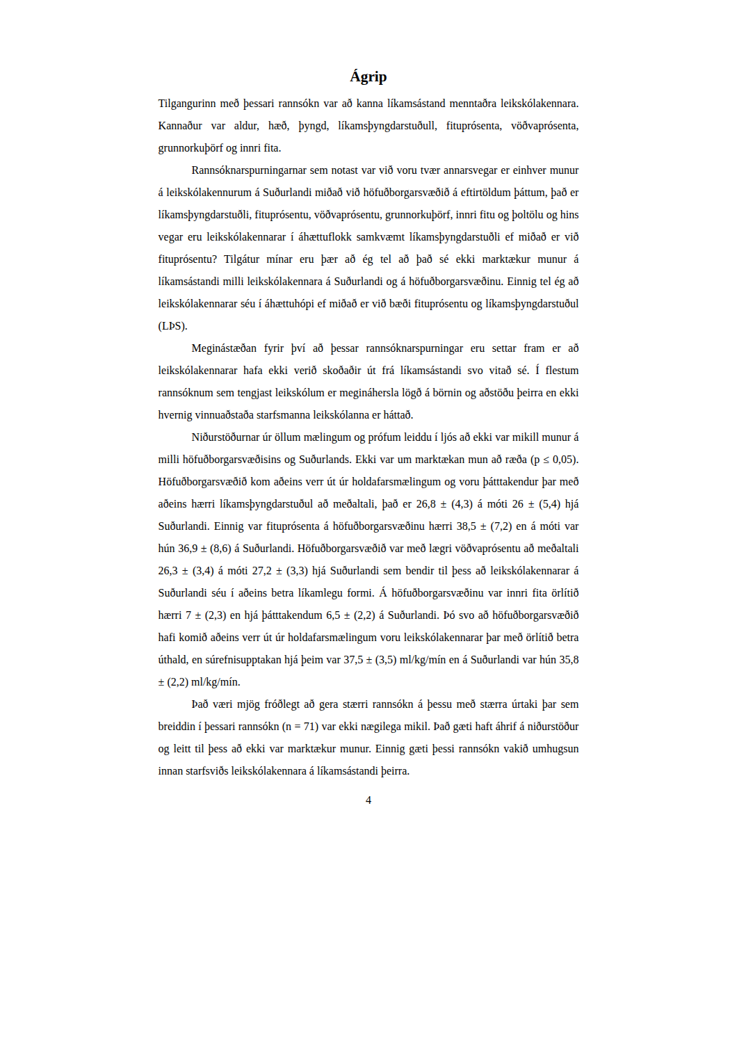Ágrip
Tilgangurinn með þessari rannsókn var að kanna líkamsástand menntaðra leikskólakennara. Kannaður var aldur, hæð, þyngd, líkamsþyngdarstuðull, fituprósenta, vöðvaprósenta, grunnorkuþörf og innri fita.
Rannsóknarspurningarnar sem notast var við voru tvær annarsvegar er einhver munur á leikskólakennurum á Suðurlandi miðað við höfuðborgarsvæðið á eftirtöldum þáttum, það er líkamsþyngdarstuðli, fituprósentu, vöðvaprósentu, grunnorkuþörf, innri fitu og þoltölu og hins vegar eru leikskólakennarar í áhættuflokk samkvæmt líkamsþyngdarstuðli ef miðað er við fituprósentu? Tilgátur mínar eru þær að ég tel að það sé ekki marktækur munur á líkamsástandi milli leikskólakennara á Suðurlandi og á höfuðborgarsvæðinu. Einnig tel ég að leikskólakennarar séu í áhættuhópi ef miðað er við bæði fituprósentu og líkamsþyngdarstuðul (LÞS).
Meginástæðan fyrir því að þessar rannsóknarspurningar eru settar fram er að leikskólakennarar hafa ekki verið skoðaðir út frá líkamsástandi svo vitað sé. Í flestum rannsóknum sem tengjast leikskólum er megináhersla lögð á börnin og aðstöðu þeirra en ekki hvernig vinnuaðstaða starfsmanna leikskólanna er háttað.
Niðurstöðurnar úr öllum mælingum og prófum leiddu í ljós að ekki var mikill munur á milli höfuðborgarsvæðisins og Suðurlands. Ekki var um marktækan mun að ræða (p ≤ 0,05). Höfuðborgarsvæðið kom aðeins verr út úr holdafarsmælingum og voru þátttakendur þar með aðeins hærri líkamsþyngdarstuðul að meðaltali, það er 26,8 ± (4,3) á móti 26 ± (5,4) hjá Suðurlandi. Einnig var fituprósenta á höfuðborgarsvæðinu hærri 38,5 ± (7,2) en á móti var hún 36,9 ± (8,6) á Suðurlandi. Höfuðborgarsvæðið var með lægri vöðvaprósentu að meðaltali 26,3 ± (3,4) á móti 27,2 ± (3,3) hjá Suðurlandi sem bendir til þess að leikskólakennarar á Suðurlandi séu í aðeins betra líkamlegu formi. Á höfuðborgarsvæðinu var innri fita örlítið hærri 7 ± (2,3) en hjá þátttakendum 6,5 ± (2,2) á Suðurlandi. Þó svo að höfuðborgarsvæðið hafi komið aðeins verr út úr holdafarsmælingum voru leikskólakennarar þar með örlítið betra úthald, en súrefnisupptakan hjá þeim var 37,5 ± (3,5) ml/kg/mín en á Suðurlandi var hún 35,8 ± (2,2) ml/kg/mín.
Það væri mjög fróðlegt að gera stærri rannsókn á þessu með stærra úrtaki þar sem breiddin í þessari rannsókn (n = 71) var ekki nægilega mikil. Það gæti haft áhrif á niðurstöður og leitt til þess að ekki var marktækur munur. Einnig gæti þessi rannsókn vakið umhugsun innan starfsviðs leikskólakennara á líkamsástandi þeirra.
4